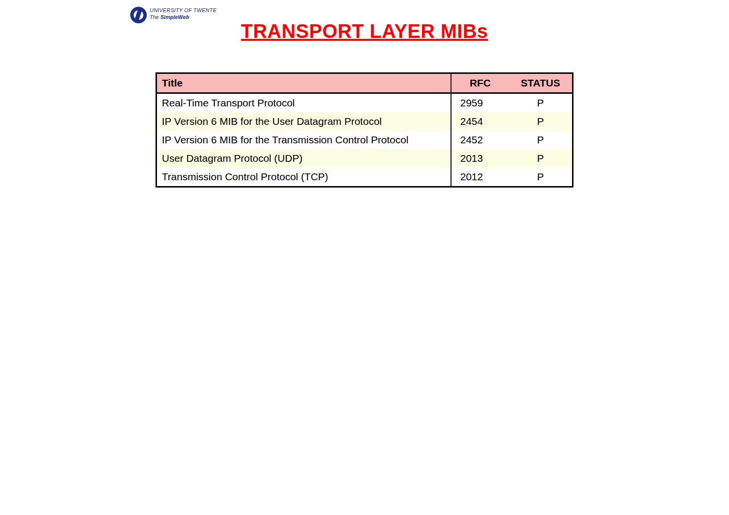UNIVERSITY OF TWENTE
The SimpleWeb
TRANSPORT LAYER MIBs
| Title | RFC | STATUS |
| --- | --- | --- |
| Real-Time Transport Protocol | 2959 | P |
| IP Version 6 MIB for the User Datagram Protocol | 2454 | P |
| IP Version 6 MIB for the Transmission Control Protocol | 2452 | P |
| User Datagram Protocol (UDP) | 2013 | P |
| Transmission Control Protocol (TCP) | 2012 | P |